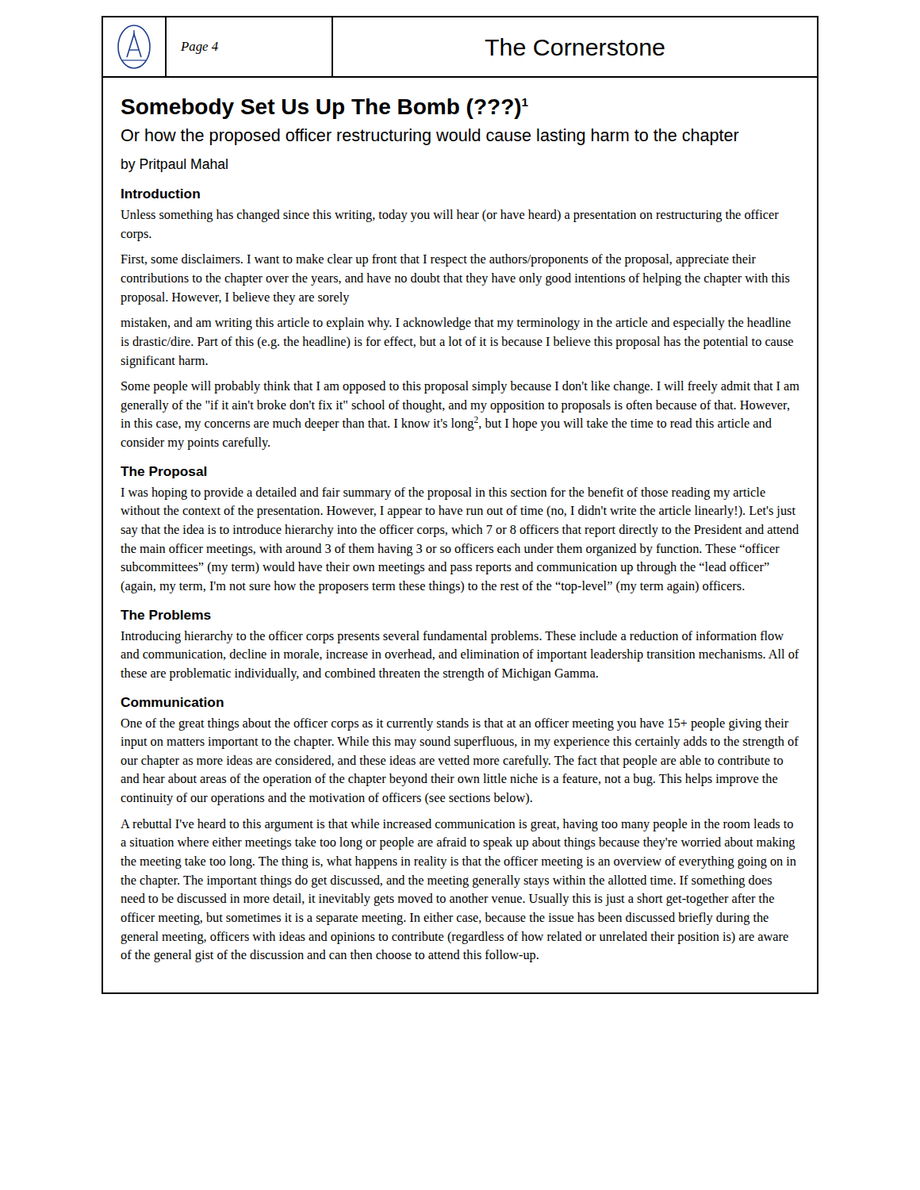Page 4
The Cornerstone
Somebody Set Us Up The Bomb (???)1
Or how the proposed officer restructuring would cause lasting harm to the chapter
by Pritpaul Mahal
Introduction
Unless something has changed since this writing, today you will hear (or have heard) a presentation on restructuring the officer corps.
First, some disclaimers. I want to make clear up front that I respect the authors/proponents of the proposal, appreciate their contributions to the chapter over the years, and have no doubt that they have only good intentions of helping the chapter with this proposal. However, I believe they are sorely
mistaken, and am writing this article to explain why. I acknowledge that my terminology in the article and especially the headline is drastic/dire. Part of this (e.g. the headline) is for effect, but a lot of it is because I believe this proposal has the potential to cause significant harm.
Some people will probably think that I am opposed to this proposal simply because I don't like change. I will freely admit that I am generally of the "if it ain't broke don't fix it" school of thought, and my opposition to proposals is often because of that. However, in this case, my concerns are much deeper than that. I know it's long2, but I hope you will take the time to read this article and consider my points carefully.
The Proposal
I was hoping to provide a detailed and fair summary of the proposal in this section for the benefit of those reading my article without the context of the presentation. However, I appear to have run out of time (no, I didn't write the article linearly!). Let's just say that the idea is to introduce hierarchy into the officer corps, which 7 or 8 officers that report directly to the President and attend the main officer meetings, with around 3 of them having 3 or so officers each under them organized by function. These “officer subcommittees” (my term) would have their own meetings and pass reports and communication up through the “lead officer” (again, my term, I'm not sure how the proposers term these things) to the rest of the “top-level” (my term again) officers.
The Problems
Introducing hierarchy to the officer corps presents several fundamental problems. These include a reduction of information flow and communication, decline in morale, increase in overhead, and elimination of important leadership transition mechanisms. All of these are problematic individually, and combined threaten the strength of Michigan Gamma.
Communication
One of the great things about the officer corps as it currently stands is that at an officer meeting you have 15+ people giving their input on matters important to the chapter. While this may sound superfluous, in my experience this certainly adds to the strength of our chapter as more ideas are considered, and these ideas are vetted more carefully. The fact that people are able to contribute to and hear about areas of the operation of the chapter beyond their own little niche is a feature, not a bug. This helps improve the continuity of our operations and the motivation of officers (see sections below).
A rebuttal I've heard to this argument is that while increased communication is great, having too many people in the room leads to a situation where either meetings take too long or people are afraid to speak up about things because they're worried about making the meeting take too long. The thing is, what happens in reality is that the officer meeting is an overview of everything going on in the chapter. The important things do get discussed, and the meeting generally stays within the allotted time. If something does need to be discussed in more detail, it inevitably gets moved to another venue. Usually this is just a short get-together after the officer meeting, but sometimes it is a separate meeting. In either case, because the issue has been discussed briefly during the general meeting, officers with ideas and opinions to contribute (regardless of how related or unrelated their position is) are aware of the general gist of the discussion and can then choose to attend this follow-up.